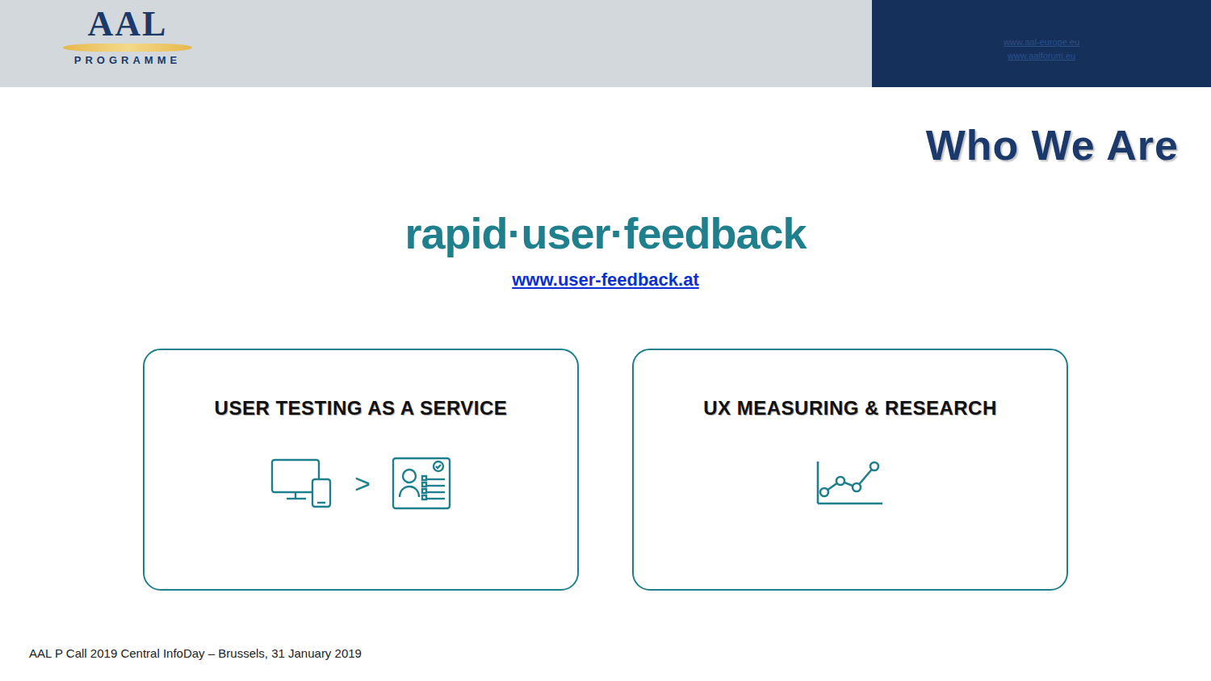AAL
PROGRAMME
www.aal-europe.eu www.aalforum.eu
Who We Are
rapid·user·feedback
www.user-feedback.at
USER TESTING AS A SERVICE
>
UX MEASURING & RESEARCH
AAL P Call 2019 Central InfoDay – Brussels, 31 January 2019